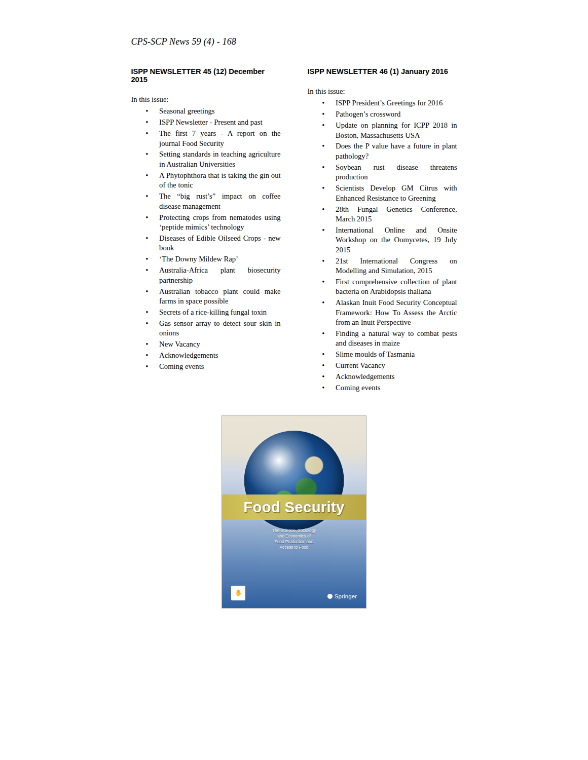CPS-SCP News 59 (4) - 168
ISPP NEWSLETTER 45 (12) December 2015
In this issue:
Seasonal greetings
ISPP Newsletter - Present and past
The first 7 years - A report on the journal Food Security
Setting standards in teaching agriculture in Australian Universities
A Phytophthora that is taking the gin out of the tonic
The “big rust’s” impact on coffee disease management
Protecting crops from nematodes using ‘peptide mimics’ technology
Diseases of Edible Oilseed Crops - new book
‘The Downy Mildew Rap’
Australia-Africa plant biosecurity partnership
Australian tobacco plant could make farms in space possible
Secrets of a rice-killing fungal toxin
Gas sensor array to detect sour skin in onions
New Vacancy
Acknowledgements
Coming events
ISPP NEWSLETTER 46 (1) January 2016
In this issue:
ISPP President’s Greetings for 2016
Pathogen’s crossword
Update on planning for ICPP 2018 in Boston, Massachusetts USA
Does the P value have a future in plant pathology?
Soybean rust disease threatens production
Scientists Develop GM Citrus with Enhanced Resistance to Greening
28th Fungal Genetics Conference, March 2015
International Online and Onsite Workshop on the Oomycetes, 19 July 2015
21st International Congress on Modelling and Simulation, 2015
First comprehensive collection of plant bacteria on Arabidopsis thaliana
Alaskan Inuit Food Security Conceptual Framework: How To Assess the Arctic from an Inuit Perspective
Finding a natural way to combat pests and diseases in maize
Slime moulds of Tasmania
Current Vacancy
Acknowledgements
Coming events
Food Security
The Science, Sociology
and Economics of
Food Production and
Access to Food
✋
Springer